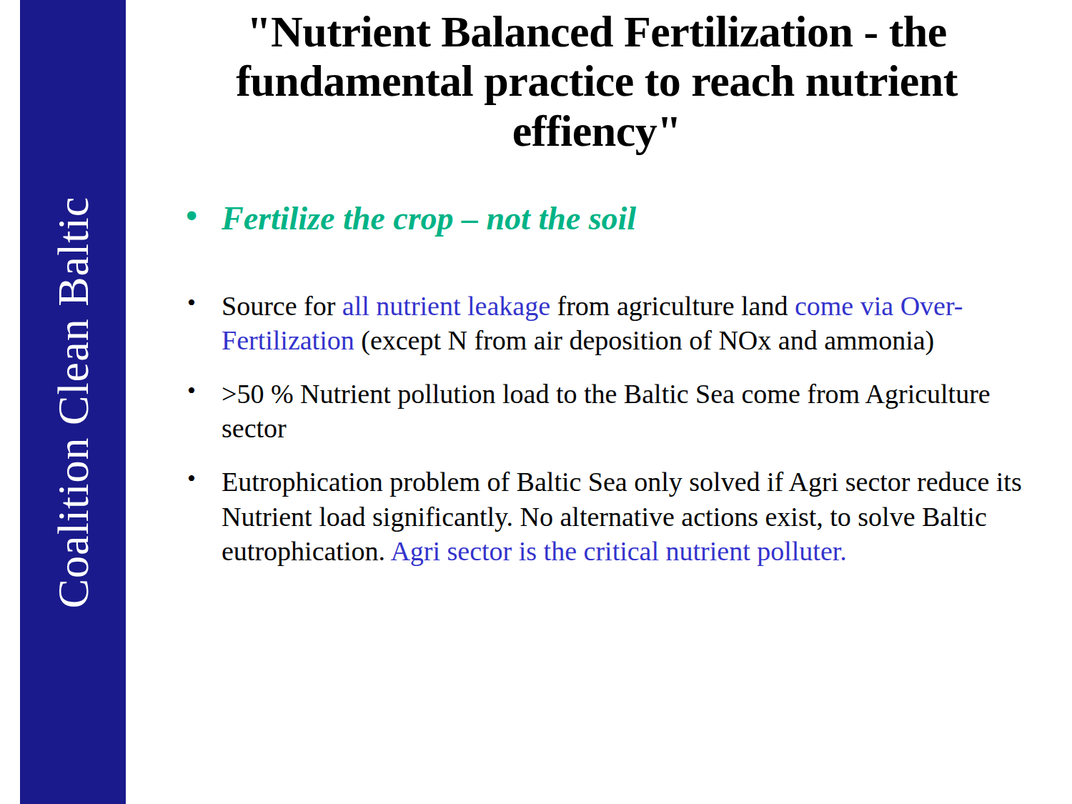Coalition Clean Baltic
"Nutrient Balanced Fertilization - the fundamental practice to reach nutrient effiency"
Fertilize the crop – not the soil
Source for all nutrient leakage from agriculture land come via Over-Fertilization (except N from air deposition of NOx and ammonia)
>50 % Nutrient pollution load to the Baltic Sea come from Agriculture sector
Eutrophication problem of Baltic Sea only solved if Agri sector reduce its Nutrient load significantly. No alternative actions exist, to solve Baltic eutrophication. Agri sector is the critical nutrient polluter.